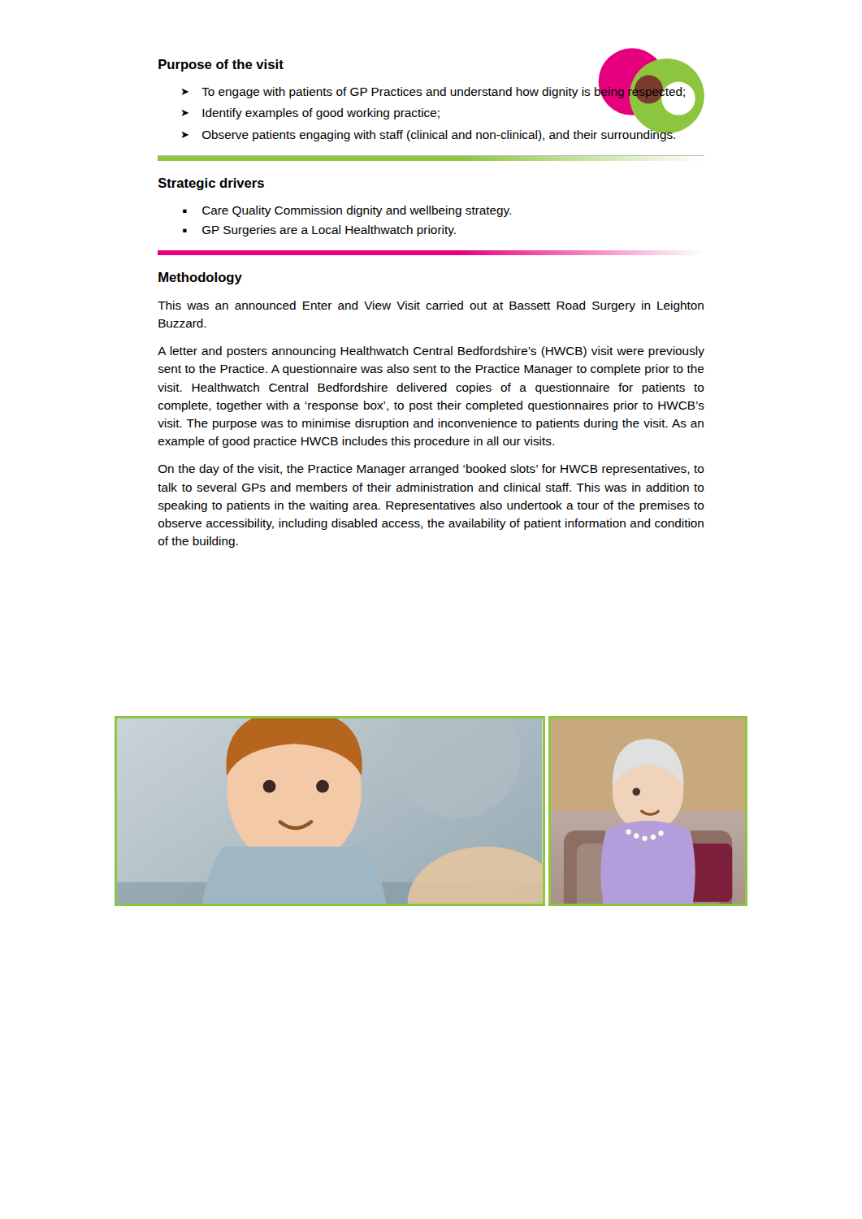Purpose of the visit
To engage with patients of GP Practices and understand how dignity is being respected;
Identify examples of good working practice;
Observe patients engaging with staff (clinical and non-clinical), and their surroundings.
Strategic drivers
Care Quality Commission dignity and wellbeing strategy.
GP Surgeries are a Local Healthwatch priority.
Methodology
This was an announced Enter and View Visit carried out at Bassett Road Surgery in Leighton Buzzard.
A letter and posters announcing Healthwatch Central Bedfordshire’s (HWCB) visit were previously sent to the Practice. A questionnaire was also sent to the Practice Manager to complete prior to the visit. Healthwatch Central Bedfordshire delivered copies of a questionnaire for patients to complete, together with a ‘response box’, to post their completed questionnaires prior to HWCB’s visit. The purpose was to minimise disruption and inconvenience to patients during the visit. As an example of good practice HWCB includes this procedure in all our visits.
On the day of the visit, the Practice Manager arranged ‘booked slots’ for HWCB representatives, to talk to several GPs and members of their administration and clinical staff. This was in addition to speaking to patients in the waiting area. Representatives also undertook a tour of the premises to observe accessibility, including disabled access, the availability of patient information and condition of the building.